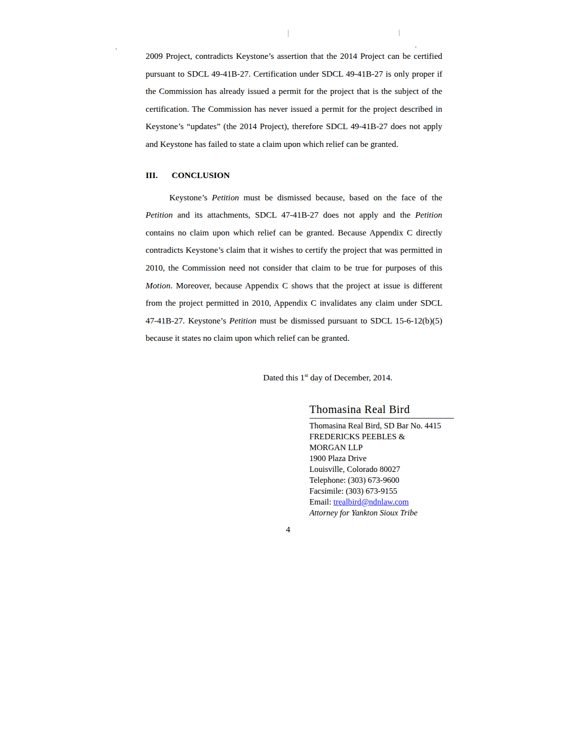2009 Project, contradicts Keystone’s assertion that the 2014 Project can be certified pursuant to SDCL 49-41B-27. Certification under SDCL 49-41B-27 is only proper if the Commission has already issued a permit for the project that is the subject of the certification. The Commission has never issued a permit for the project described in Keystone’s “updates” (the 2014 Project), therefore SDCL 49-41B-27 does not apply and Keystone has failed to state a claim upon which relief can be granted.
III. CONCLUSION
Keystone’s Petition must be dismissed because, based on the face of the Petition and its attachments, SDCL 47-41B-27 does not apply and the Petition contains no claim upon which relief can be granted. Because Appendix C directly contradicts Keystone’s claim that it wishes to certify the project that was permitted in 2010, the Commission need not consider that claim to be true for purposes of this Motion. Moreover, because Appendix C shows that the project at issue is different from the project permitted in 2010, Appendix C invalidates any claim under SDCL 47-41B-27. Keystone’s Petition must be dismissed pursuant to SDCL 15-6-12(b)(5) because it states no claim upon which relief can be granted.
Dated this 1st day of December, 2014.
Thomasina Real Bird
Thomasina Real Bird, SD Bar No. 4415
FREDERICKS PEEBLES & MORGAN LLP
1900 Plaza Drive
Louisville, Colorado 80027
Telephone: (303) 673-9600
Facsimile: (303) 673-9155
Email: trealbird@ndnlaw.com
Attorney for Yankton Sioux Tribe
4